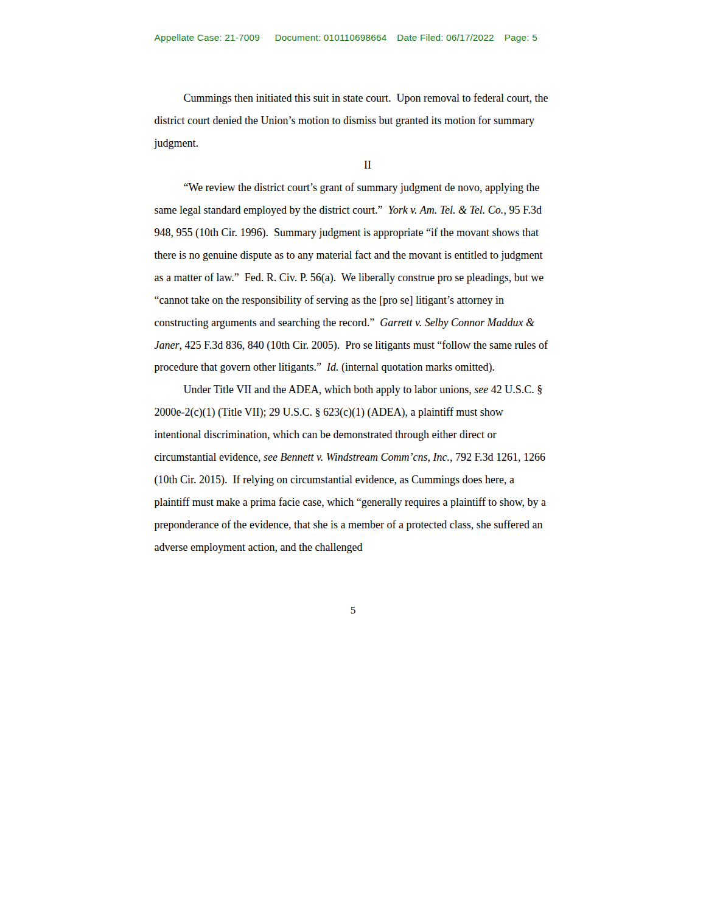Appellate Case: 21-7009 Document: 010110698664 Date Filed: 06/17/2022 Page: 5
Cummings then initiated this suit in state court. Upon removal to federal court, the district court denied the Union’s motion to dismiss but granted its motion for summary judgment.
II
“We review the district court’s grant of summary judgment de novo, applying the same legal standard employed by the district court.” York v. Am. Tel. & Tel. Co., 95 F.3d 948, 955 (10th Cir. 1996). Summary judgment is appropriate “if the movant shows that there is no genuine dispute as to any material fact and the movant is entitled to judgment as a matter of law.” Fed. R. Civ. P. 56(a). We liberally construe pro se pleadings, but we “cannot take on the responsibility of serving as the [pro se] litigant’s attorney in constructing arguments and searching the record.” Garrett v. Selby Connor Maddux & Janer, 425 F.3d 836, 840 (10th Cir. 2005). Pro se litigants must “follow the same rules of procedure that govern other litigants.” Id. (internal quotation marks omitted).
Under Title VII and the ADEA, which both apply to labor unions, see 42 U.S.C. § 2000e-2(c)(1) (Title VII); 29 U.S.C. § 623(c)(1) (ADEA), a plaintiff must show intentional discrimination, which can be demonstrated through either direct or circumstantial evidence, see Bennett v. Windstream Comm’cns, Inc., 792 F.3d 1261, 1266 (10th Cir. 2015). If relying on circumstantial evidence, as Cummings does here, a plaintiff must make a prima facie case, which “generally requires a plaintiff to show, by a preponderance of the evidence, that she is a member of a protected class, she suffered an adverse employment action, and the challenged
5